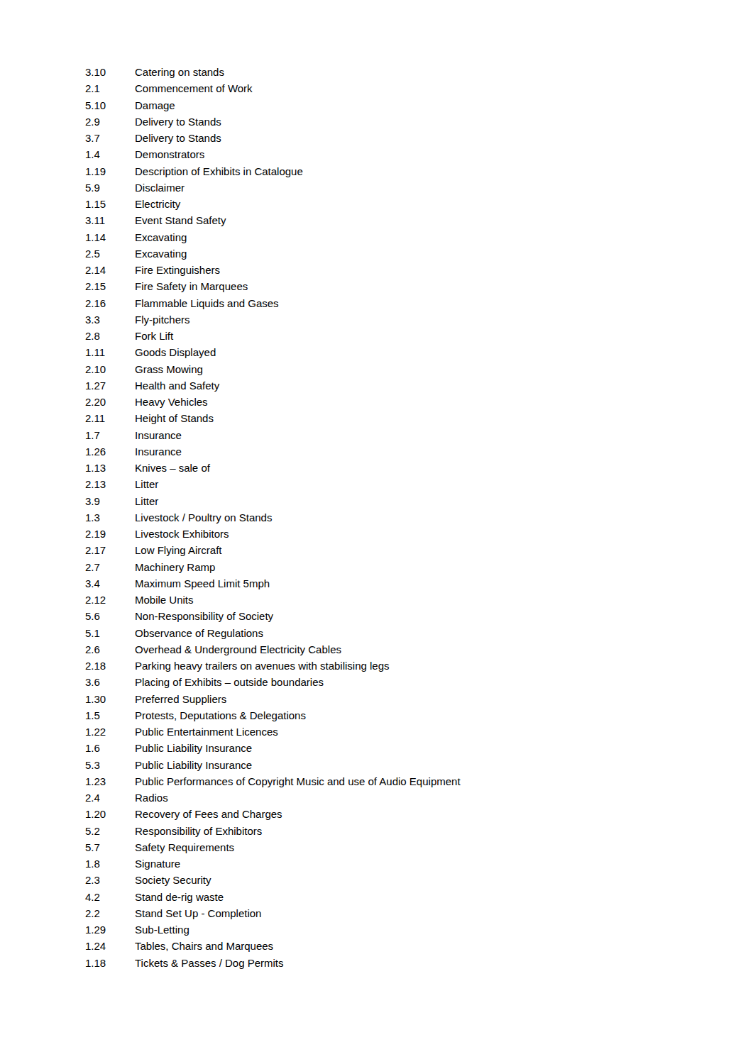| 3.10 | Catering on stands |
| 2.1 | Commencement of Work |
| 5.10 | Damage |
| 2.9 | Delivery to Stands |
| 3.7 | Delivery to Stands |
| 1.4 | Demonstrators |
| 1.19 | Description of Exhibits in Catalogue |
| 5.9 | Disclaimer |
| 1.15 | Electricity |
| 3.11 | Event Stand Safety |
| 1.14 | Excavating |
| 2.5 | Excavating |
| 2.14 | Fire Extinguishers |
| 2.15 | Fire Safety in Marquees |
| 2.16 | Flammable Liquids and Gases |
| 3.3 | Fly-pitchers |
| 2.8 | Fork Lift |
| 1.11 | Goods Displayed |
| 2.10 | Grass Mowing |
| 1.27 | Health and Safety |
| 2.20 | Heavy Vehicles |
| 2.11 | Height of Stands |
| 1.7 | Insurance |
| 1.26 | Insurance |
| 1.13 | Knives – sale of |
| 2.13 | Litter |
| 3.9 | Litter |
| 1.3 | Livestock / Poultry on Stands |
| 2.19 | Livestock Exhibitors |
| 2.17 | Low Flying Aircraft |
| 2.7 | Machinery Ramp |
| 3.4 | Maximum Speed Limit 5mph |
| 2.12 | Mobile Units |
| 5.6 | Non-Responsibility of Society |
| 5.1 | Observance of Regulations |
| 2.6 | Overhead & Underground Electricity Cables |
| 2.18 | Parking heavy trailers on avenues with stabilising legs |
| 3.6 | Placing of Exhibits – outside boundaries |
| 1.30 | Preferred Suppliers |
| 1.5 | Protests, Deputations & Delegations |
| 1.22 | Public Entertainment Licences |
| 1.6 | Public Liability Insurance |
| 5.3 | Public Liability Insurance |
| 1.23 | Public Performances of Copyright Music and use of Audio Equipment |
| 2.4 | Radios |
| 1.20 | Recovery of Fees and Charges |
| 5.2 | Responsibility of Exhibitors |
| 5.7 | Safety Requirements |
| 1.8 | Signature |
| 2.3 | Society Security |
| 4.2 | Stand de-rig waste |
| 2.2 | Stand Set Up - Completion |
| 1.29 | Sub-Letting |
| 1.24 | Tables, Chairs and Marquees |
| 1.18 | Tickets & Passes / Dog Permits |